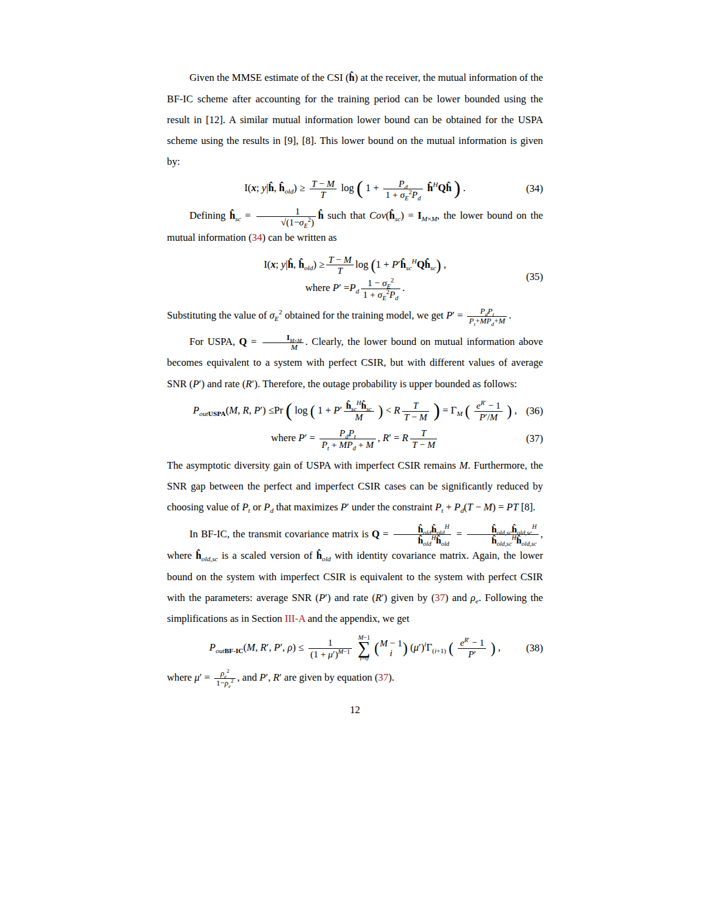Given the MMSE estimate of the CSI (ĥ) at the receiver, the mutual information of the BF-IC scheme after accounting for the training period can be lower bounded using the result in [12]. A similar mutual information lower bound can be obtained for the USPA scheme using the results in [9], [8]. This lower bound on the mutual information is given by:
I(x; y|ĥ, ĥold) ≥ T − M T log ( 1 + Pd 1 + σE2Pd ĥHQĥ ) . (34)
Defining ĥsc = 1√(1−σE2) ĥ such that Cov(ĥsc) = IM×M, the lower bound on the mutual information (34) can be written as
I(x; y|ĥ, ĥold) ≥T − M Tlog (1 + P′ĥscHQĥsc) , where P′ =Pd 1 − σE21 + σE2Pd. (35)
Substituting the value of σE2 obtained for the training model, we get P′ = PdPt Pt+MPd+M.
For USPA, Q = IM×M M. Clearly, the lower bound on mutual information above becomes equivalent to a system with perfect CSIR, but with different values of average SNR (P′) and rate (R′). Therefore, the outage probability is upper bounded as follows:
Pout USPA(M, R, P′) ≤Pr ( log ( 1 + P′ĥscHĥsc M ) < RTT − M ) = ΓM ( eR′ − 1 P′/M ) , (36)
where P′ = PdPt Pt + MPd + M, R′ = RTT − M (37)
The asymptotic diversity gain of USPA with imperfect CSIR remains M. Furthermore, the SNR gap between the perfect and imperfect CSIR cases can be significantly reduced by choosing value of Pt or Pd that maximizes P′ under the constraint Pt + Pd(T − M) = PT [8].
In BF-IC, the transmit covariance matrix is Q = ĥoldĥoldH ĥoldHĥold = ĥold,scĥold,scH ĥold,scHĥold,sc, where ĥold,sc is a scaled version of ĥold with identity covariance matrix. Again, the lower bound on the system with imperfect CSIR is equivalent to the system with perfect CSIR with the parameters: average SNR (P′) and rate (R′) given by (37) and ρe. Following the simplifications as in Section III-A and the appendix, we get
Pout BF-IC(M, R′, P′, ρ) ≤ 1(1 + μ′)M−1 M−1 ∑ i=0 (M − 1 i) (μ′)iΓ(i+1) ( eR′ − 1 P′ ) , (38)
where μ′ = ρe21−ρe2, and P′, R′ are given by equation (37).
12